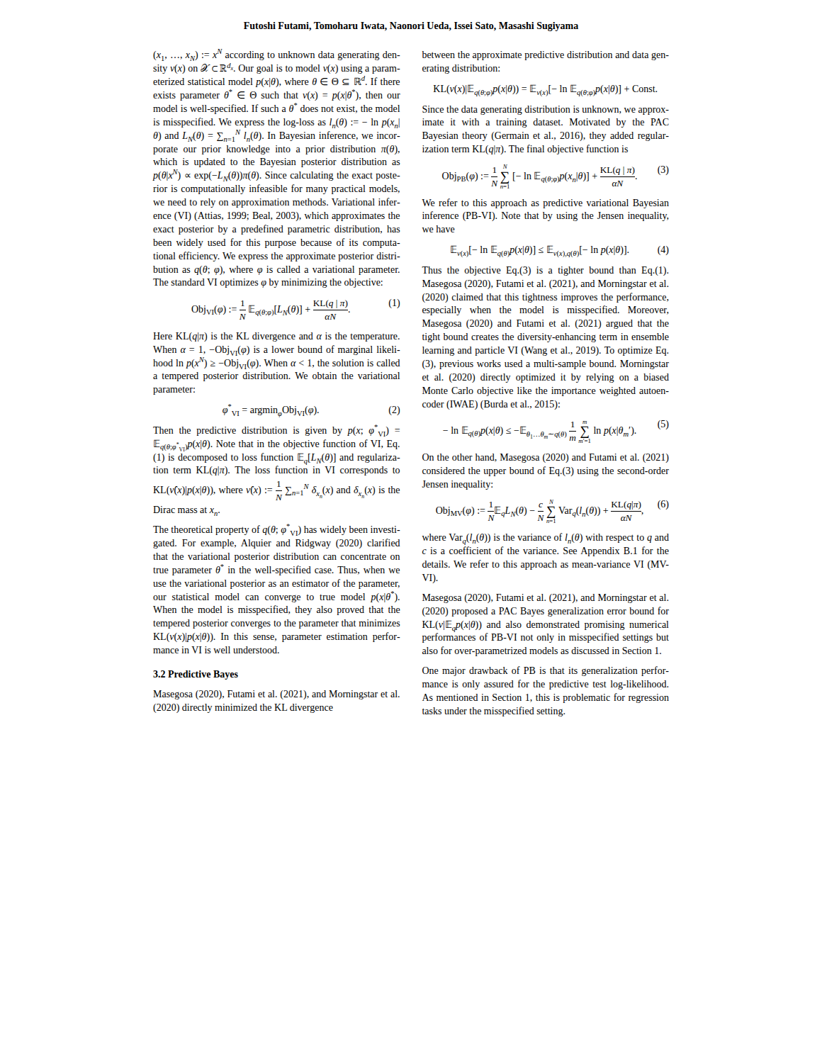Futoshi Futami, Tomoharu Iwata, Naonori Ueda, Issei Sato, Masashi Sugiyama
(x1, …, xN) := xN according to unknown data generating density ν(x) on 𝒳 ⊂ ℝdx. Our goal is to model ν(x) using a parameterized statistical model p(x|θ), where θ ∈ Θ ⊆ ℝd. If there exists parameter θ* ∈ Θ such that ν(x) = p(x|θ*), then our model is well-specified. If such a θ* does not exist, the model is misspecified. We express the log-loss as ln(θ) := − ln p(xn|θ) and LN(θ) = ∑n=1N ln(θ). In Bayesian inference, we incorporate our prior knowledge into a prior distribution π(θ), which is updated to the Bayesian posterior distribution as p(θ|xN) ∝ exp(−LN(θ))π(θ). Since calculating the exact posterior is computationally infeasible for many practical models, we need to rely on approximation methods. Variational inference (VI) (Attias, 1999; Beal, 2003), which approximates the exact posterior by a predefined parametric distribution, has been widely used for this purpose because of its computational efficiency. We express the approximate posterior distribution as q(θ; φ), where φ is called a variational parameter. The standard VI optimizes φ by minimizing the objective:
ObjVI(φ) := 1 N 𝔼q(θ;φ)[LN(θ)] + KL(q | π) αN. (1)
Here KL(q|π) is the KL divergence and α is the temperature. When α = 1, −ObjVI(φ) is a lower bound of marginal likelihood ln p(xN) ≥ −ObjVI(φ). When α < 1, the solution is called a tempered posterior distribution. We obtain the variational parameter:
φ*VI = argminφObjVI(φ). (2)
Then the predictive distribution is given by p(x; φ*VI) = 𝔼q(θ;φ*VI)p(x|θ). Note that in the objective function of VI, Eq.(1) is decomposed to loss function 𝔼q[LN(θ)] and regularization term KL(q|π). The loss function in VI corresponds to KL(ν̂(x)|p(x|θ)), where ν̂(x) := 1 N ∑n=1N δxn(x) and δxn(x) is the Dirac mass at xn.
The theoretical property of q(θ; φ*VI) has widely been investigated. For example, Alquier and Ridgway (2020) clarified that the variational posterior distribution can concentrate on true parameter θ* in the well-specified case. Thus, when we use the variational posterior as an estimator of the parameter, our statistical model can converge to true model p(x|θ*). When the model is misspecified, they also proved that the tempered posterior converges to the parameter that minimizes KL(ν(x)|p(x|θ)). In this sense, parameter estimation performance in VI is well understood.
3.2 Predictive Bayes
Masegosa (2020), Futami et al. (2021), and Morningstar et al. (2020) directly minimized the KL divergence
between the approximate predictive distribution and data generating distribution:
KL(ν(x)|𝔼q(θ;φ)p(x|θ)) = 𝔼ν(x)[− ln 𝔼q(θ;φ)p(x|θ)] + Const.
Since the data generating distribution is unknown, we approximate it with a training dataset. Motivated by the PAC Bayesian theory (Germain et al., 2016), they added regularization term KL(q|π). The final objective function is
ObjPB(φ) := 1 N N∑n=1 [− ln 𝔼q(θ;φ)p(xn|θ)] + KL(q | π) αN. (3)
We refer to this approach as predictive variational Bayesian inference (PB-VI). Note that by using the Jensen inequality, we have
𝔼ν(x)[− ln 𝔼q(θ)p(x|θ)] ≤ 𝔼ν(x),q(θ)[− ln p(x|θ)]. (4)
Thus the objective Eq.(3) is a tighter bound than Eq.(1). Masegosa (2020), Futami et al. (2021), and Morningstar et al. (2020) claimed that this tightness improves the performance, especially when the model is misspecified. Moreover, Masegosa (2020) and Futami et al. (2021) argued that the tight bound creates the diversity-enhancing term in ensemble learning and particle VI (Wang et al., 2019). To optimize Eq.(3), previous works used a multi-sample bound. Morningstar et al. (2020) directly optimized it by relying on a biased Monte Carlo objective like the importance weighted autoencoder (IWAE) (Burda et al., 2015):
− ln 𝔼q(θ)p(x|θ) ≤ −𝔼θ1…θm∼q(θ) 1 m m∑m′=1 ln p(x|θm′). (5)
On the other hand, Masegosa (2020) and Futami et al. (2021) considered the upper bound of Eq.(3) using the second-order Jensen inequality:
ObjMV(φ) := 1 N𝔼qLN(θ) − cN N∑n=1 Varq(ln(θ)) + KL(q|π) αN, (6)
where Varq(ln(θ)) is the variance of ln(θ) with respect to q and c is a coefficient of the variance. See Appendix B.1 for the details. We refer to this approach as mean-variance VI (MV-VI).
Masegosa (2020), Futami et al. (2021), and Morningstar et al. (2020) proposed a PAC Bayes generalization error bound for KL(ν|𝔼qp(x|θ)) and also demonstrated promising numerical performances of PB-VI not only in misspecified settings but also for over-parametrized models as discussed in Section 1.
One major drawback of PB is that its generalization performance is only assured for the predictive test log-likelihood. As mentioned in Section 1, this is problematic for regression tasks under the misspecified setting.